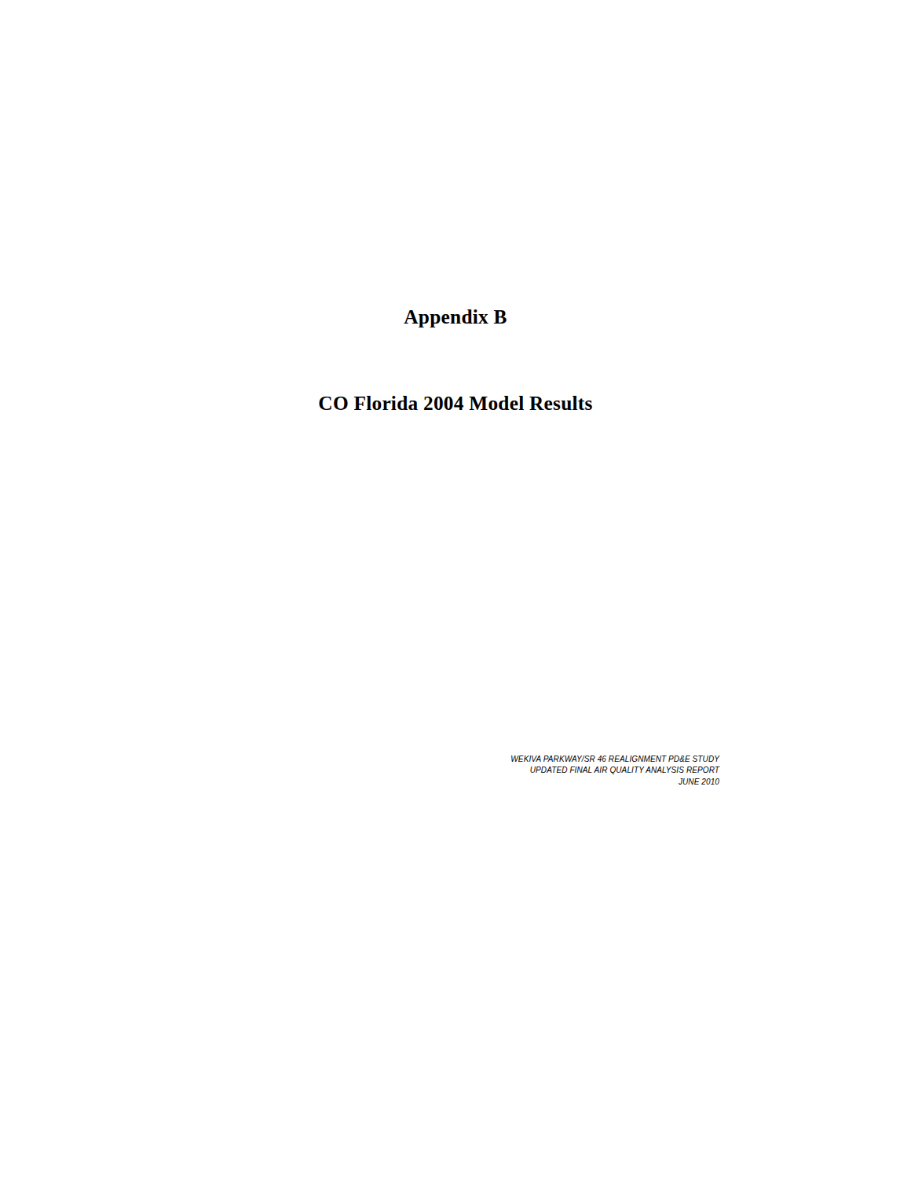Appendix B
CO Florida 2004 Model Results
WEKIVA PARKWAY/SR 46 REALIGNMENT PD&E STUDY
UPDATED FINAL AIR QUALITY ANALYSIS REPORT
JUNE 2010